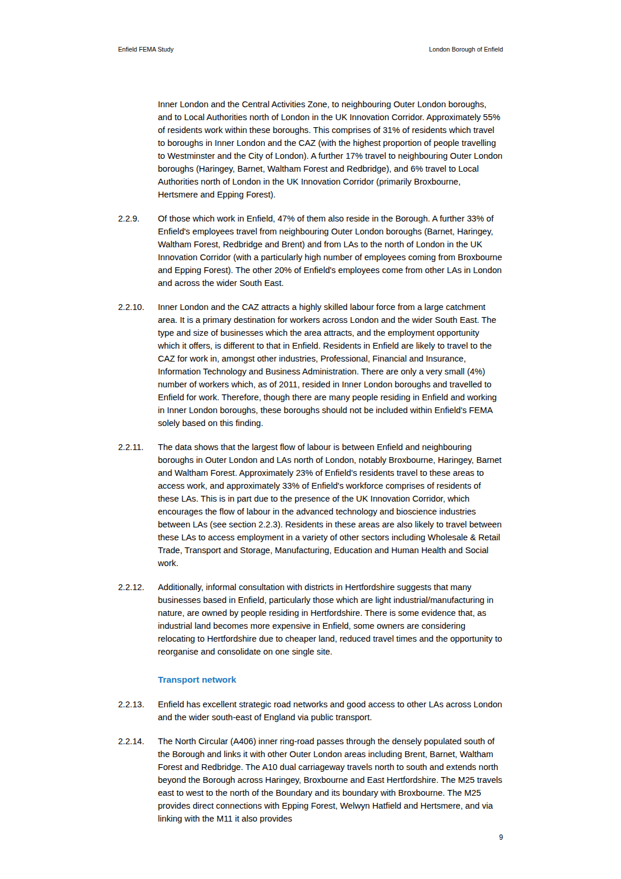Enfield FEMA Study
London Borough of Enfield
Inner London and the Central Activities Zone, to neighbouring Outer London boroughs, and to Local Authorities north of London in the UK Innovation Corridor. Approximately 55% of residents work within these boroughs. This comprises of 31% of residents which travel to boroughs in Inner London and the CAZ (with the highest proportion of people travelling to Westminster and the City of London). A further 17% travel to neighbouring Outer London boroughs (Haringey, Barnet, Waltham Forest and Redbridge), and 6% travel to Local Authorities north of London in the UK Innovation Corridor (primarily Broxbourne, Hertsmere and Epping Forest).
2.2.9.
Of those which work in Enfield, 47% of them also reside in the Borough. A further 33% of Enfield's employees travel from neighbouring Outer London boroughs (Barnet, Haringey, Waltham Forest, Redbridge and Brent) and from LAs to the north of London in the UK Innovation Corridor (with a particularly high number of employees coming from Broxbourne and Epping Forest). The other 20% of Enfield's employees come from other LAs in London and across the wider South East.
2.2.10.
Inner London and the CAZ attracts a highly skilled labour force from a large catchment area. It is a primary destination for workers across London and the wider South East. The type and size of businesses which the area attracts, and the employment opportunity which it offers, is different to that in Enfield. Residents in Enfield are likely to travel to the CAZ for work in, amongst other industries, Professional, Financial and Insurance, Information Technology and Business Administration. There are only a very small (4%) number of workers which, as of 2011, resided in Inner London boroughs and travelled to Enfield for work. Therefore, though there are many people residing in Enfield and working in Inner London boroughs, these boroughs should not be included within Enfield's FEMA solely based on this finding.
2.2.11.
The data shows that the largest flow of labour is between Enfield and neighbouring boroughs in Outer London and LAs north of London, notably Broxbourne, Haringey, Barnet and Waltham Forest. Approximately 23% of Enfield's residents travel to these areas to access work, and approximately 33% of Enfield's workforce comprises of residents of these LAs. This is in part due to the presence of the UK Innovation Corridor, which encourages the flow of labour in the advanced technology and bioscience industries between LAs (see section 2.2.3). Residents in these areas are also likely to travel between these LAs to access employment in a variety of other sectors including Wholesale & Retail Trade, Transport and Storage, Manufacturing, Education and Human Health and Social work.
2.2.12.
Additionally, informal consultation with districts in Hertfordshire suggests that many businesses based in Enfield, particularly those which are light industrial/manufacturing in nature, are owned by people residing in Hertfordshire. There is some evidence that, as industrial land becomes more expensive in Enfield, some owners are considering relocating to Hertfordshire due to cheaper land, reduced travel times and the opportunity to reorganise and consolidate on one single site.
Transport network
2.2.13.
Enfield has excellent strategic road networks and good access to other LAs across London and the wider south-east of England via public transport.
2.2.14.
The North Circular (A406) inner ring-road passes through the densely populated south of the Borough and links it with other Outer London areas including Brent, Barnet, Waltham Forest and Redbridge. The A10 dual carriageway travels north to south and extends north beyond the Borough across Haringey, Broxbourne and East Hertfordshire. The M25 travels east to west to the north of the Boundary and its boundary with Broxbourne. The M25 provides direct connections with Epping Forest, Welwyn Hatfield and Hertsmere, and via linking with the M11 it also provides
9